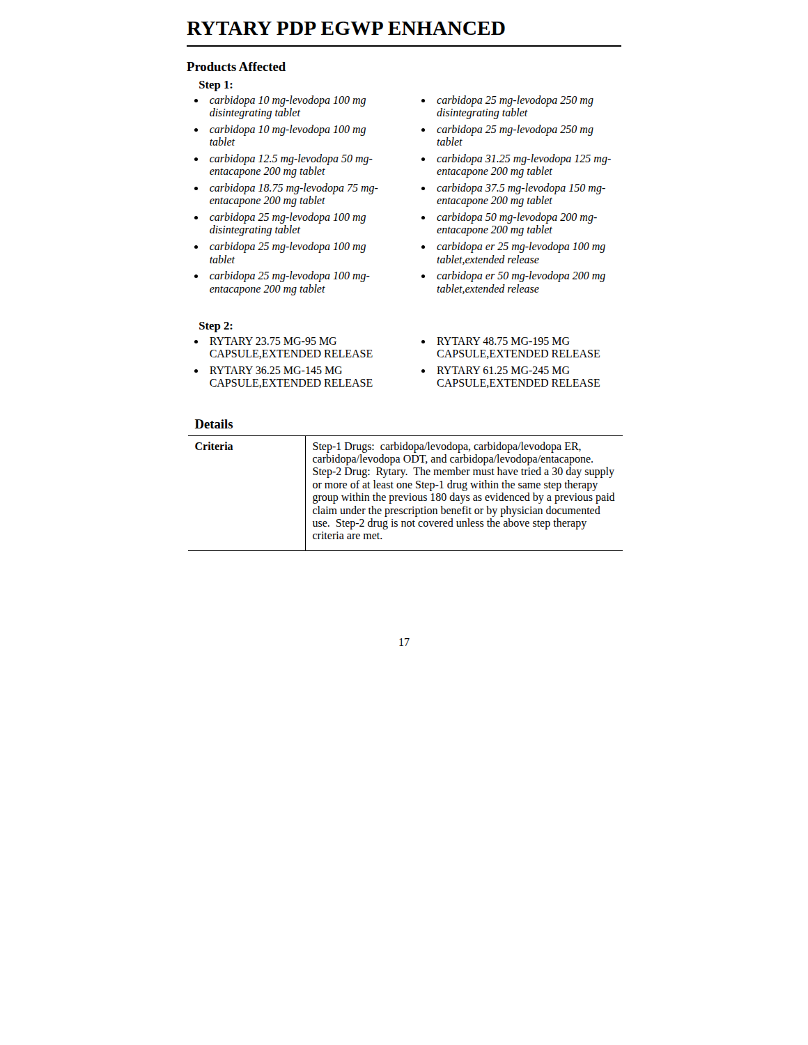RYTARY PDP EGWP ENHANCED
Products Affected
Step 1:
carbidopa 10 mg-levodopa 100 mg disintegrating tablet
carbidopa 10 mg-levodopa 100 mg tablet
carbidopa 12.5 mg-levodopa 50 mg-entacapone 200 mg tablet
carbidopa 18.75 mg-levodopa 75 mg-entacapone 200 mg tablet
carbidopa 25 mg-levodopa 100 mg disintegrating tablet
carbidopa 25 mg-levodopa 100 mg tablet
carbidopa 25 mg-levodopa 100 mg-entacapone 200 mg tablet
carbidopa 25 mg-levodopa 250 mg disintegrating tablet
carbidopa 25 mg-levodopa 250 mg tablet
carbidopa 31.25 mg-levodopa 125 mg-entacapone 200 mg tablet
carbidopa 37.5 mg-levodopa 150 mg-entacapone 200 mg tablet
carbidopa 50 mg-levodopa 200 mg-entacapone 200 mg tablet
carbidopa er 25 mg-levodopa 100 mg tablet,extended release
carbidopa er 50 mg-levodopa 200 mg tablet,extended release
Step 2:
RYTARY 23.75 MG-95 MG CAPSULE,EXTENDED RELEASE
RYTARY 36.25 MG-145 MG CAPSULE,EXTENDED RELEASE
RYTARY 48.75 MG-195 MG CAPSULE,EXTENDED RELEASE
RYTARY 61.25 MG-245 MG CAPSULE,EXTENDED RELEASE
Details
| Criteria | Step-1 Drugs: carbidopa/levodopa, carbidopa/levodopa ER, carbidopa/levodopa ODT, and carbidopa/levodopa/entacapone. Step-2 Drug: Rytary. The member must have tried a 30 day supply or more of at least one Step-1 drug within the same step therapy group within the previous 180 days as evidenced by a previous paid claim under the prescription benefit or by physician documented use. Step-2 drug is not covered unless the above step therapy criteria are met. |
17